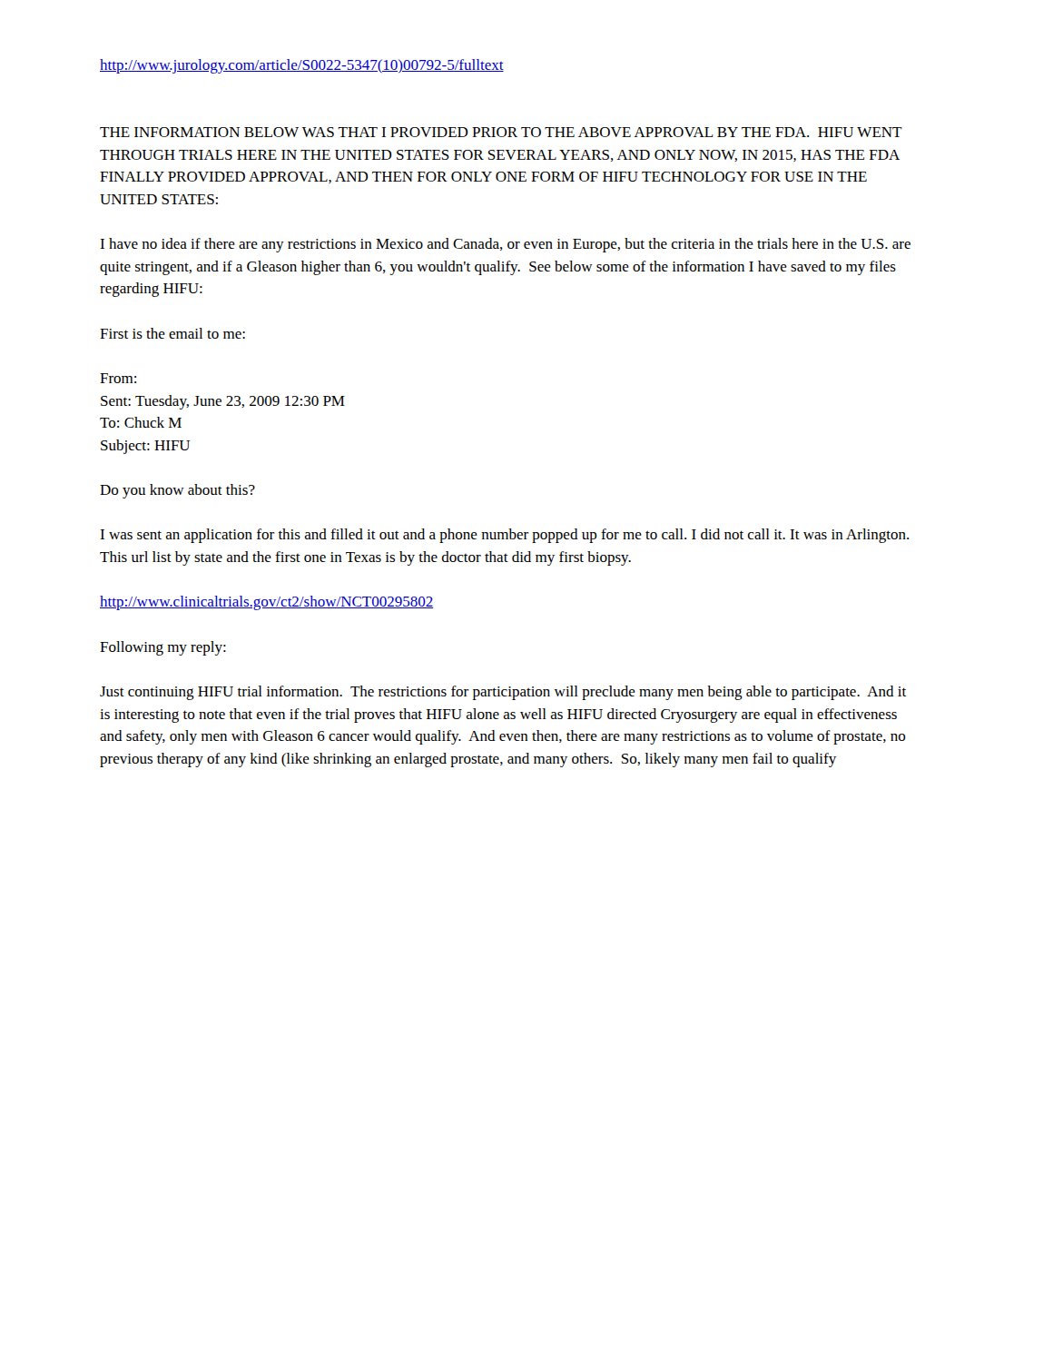http://www.jurology.com/article/S0022-5347(10)00792-5/fulltext
THE INFORMATION BELOW WAS THAT I PROVIDED PRIOR TO THE ABOVE APPROVAL BY THE FDA. HIFU WENT THROUGH TRIALS HERE IN THE UNITED STATES FOR SEVERAL YEARS, AND ONLY NOW, IN 2015, HAS THE FDA FINALLY PROVIDED APPROVAL, AND THEN FOR ONLY ONE FORM OF HIFU TECHNOLOGY FOR USE IN THE UNITED STATES:
I have no idea if there are any restrictions in Mexico and Canada, or even in Europe, but the criteria in the trials here in the U.S. are quite stringent, and if a Gleason higher than 6, you wouldn't qualify. See below some of the information I have saved to my files regarding HIFU:
First is the email to me:
From:
Sent: Tuesday, June 23, 2009 12:30 PM
To: Chuck M
Subject: HIFU
Do you know about this?
I was sent an application for this and filled it out and a phone number popped up for me to call. I did not call it. It was in Arlington.
This url list by state and the first one in Texas is by the doctor that did my first biopsy.
http://www.clinicaltrials.gov/ct2/show/NCT00295802
Following my reply:
Just continuing HIFU trial information. The restrictions for participation will preclude many men being able to participate. And it is interesting to note that even if the trial proves that HIFU alone as well as HIFU directed Cryosurgery are equal in effectiveness and safety, only men with Gleason 6 cancer would qualify. And even then, there are many restrictions as to volume of prostate, no previous therapy of any kind (like shrinking an enlarged prostate, and many others. So, likely many men fail to qualify